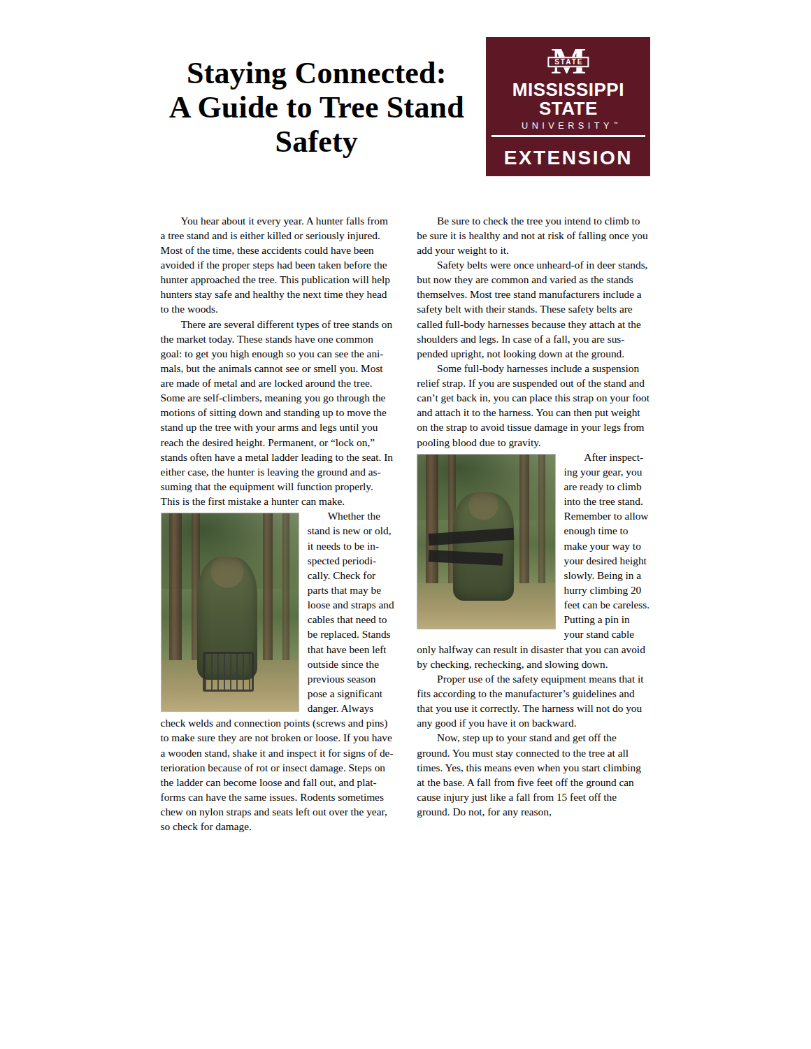Staying Connected:
A Guide to Tree Stand Safety
M STATE
MISSISSIPPI STATE
UNIVERSITY™
EXTENSION
You hear about it every year. A hunter falls from a tree stand and is either killed or seriously injured. Most of the time, these accidents could have been avoided if the proper steps had been taken before the hunter approached the tree. This publication will help hunters stay safe and healthy the next time they head to the woods.
There are several different types of tree stands on the market today. These stands have one common goal: to get you high enough so you can see the animals, but the animals cannot see or smell you. Most are made of metal and are locked around the tree. Some are self-climbers, meaning you go through the motions of sitting down and standing up to move the stand up the tree with your arms and legs until you reach the desired height. Permanent, or “lock on,” stands often have a metal ladder leading to the seat. In either case, the hunter is leaving the ground and assuming that the equipment will function properly. This is the first mistake a hunter can make.
Whether the stand is new or old, it needs to be inspected periodically. Check for parts that may be loose and straps and cables that need to be replaced. Stands that have been left outside since the previous season pose a significant danger. Always check welds and connection points (screws and pins) to make sure they are not broken or loose. If you have a wooden stand, shake it and inspect it for signs of deterioration because of rot or insect damage. Steps on the ladder can become loose and fall out, and platforms can have the same issues. Rodents sometimes chew on nylon straps and seats left out over the year, so check for damage.
Be sure to check the tree you intend to climb to be sure it is healthy and not at risk of falling once you add your weight to it.
Safety belts were once unheard-of in deer stands, but now they are common and varied as the stands themselves. Most tree stand manufacturers include a safety belt with their stands. These safety belts are called full-body harnesses because they attach at the shoulders and legs. In case of a fall, you are suspended upright, not looking down at the ground.
Some full-body harnesses include a suspension relief strap. If you are suspended out of the stand and can’t get back in, you can place this strap on your foot and attach it to the harness. You can then put weight on the strap to avoid tissue damage in your legs from pooling blood due to gravity.
After inspecting your gear, you are ready to climb into the tree stand. Remember to allow enough time to make your way to your desired height slowly. Being in a hurry climbing 20 feet can be careless. Putting a pin in your stand cable only halfway can result in disaster that you can avoid by checking, rechecking, and slowing down.
Proper use of the safety equipment means that it fits according to the manufacturer’s guidelines and that you use it correctly. The harness will not do you any good if you have it on backward.
Now, step up to your stand and get off the ground. You must stay connected to the tree at all times. Yes, this means even when you start climbing at the base. A fall from five feet off the ground can cause injury just like a fall from 15 feet off the ground. Do not, for any reason,